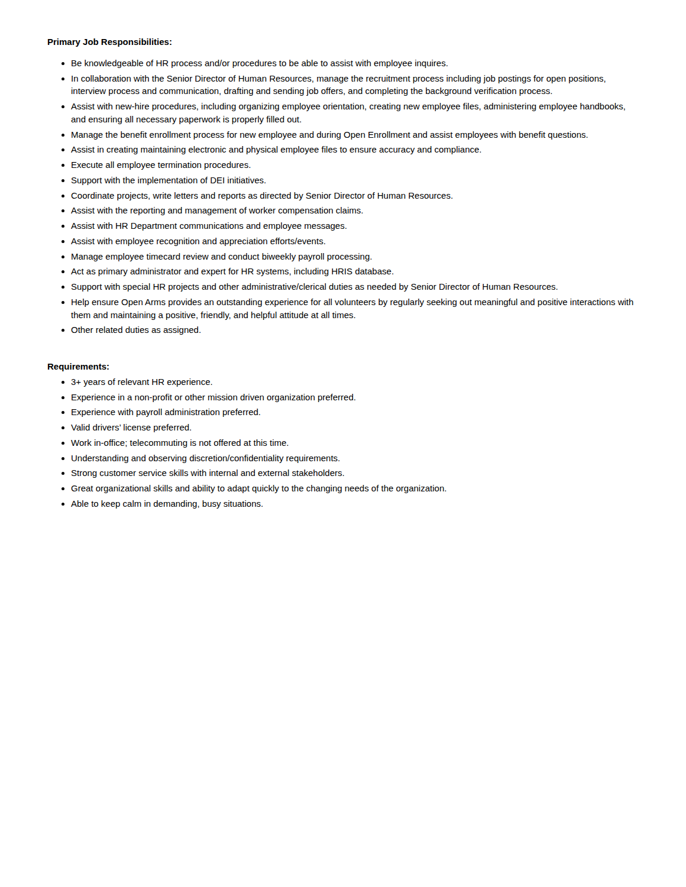Primary Job Responsibilities:
Be knowledgeable of HR process and/or procedures to be able to assist with employee inquires.
In collaboration with the Senior Director of Human Resources, manage the recruitment process including job postings for open positions, interview process and communication, drafting and sending job offers, and completing the background verification process.
Assist with new-hire procedures, including organizing employee orientation, creating new employee files, administering employee handbooks, and ensuring all necessary paperwork is properly filled out.
Manage the benefit enrollment process for new employee and during Open Enrollment and assist employees with benefit questions.
Assist in creating maintaining electronic and physical employee files to ensure accuracy and compliance.
Execute all employee termination procedures.
Support with the implementation of DEI initiatives.
Coordinate projects, write letters and reports as directed by Senior Director of Human Resources.
Assist with the reporting and management of worker compensation claims.
Assist with HR Department communications and employee messages.
Assist with employee recognition and appreciation efforts/events.
Manage employee timecard review and conduct biweekly payroll processing.
Act as primary administrator and expert for HR systems, including HRIS database.
Support with special HR projects and other administrative/clerical duties as needed by Senior Director of Human Resources.
Help ensure Open Arms provides an outstanding experience for all volunteers by regularly seeking out meaningful and positive interactions with them and maintaining a positive, friendly, and helpful attitude at all times.
Other related duties as assigned.
Requirements:
3+ years of relevant HR experience.
Experience in a non-profit or other mission driven organization preferred.
Experience with payroll administration preferred.
Valid drivers’ license preferred.
Work in-office; telecommuting is not offered at this time.
Understanding and observing discretion/confidentiality requirements.
Strong customer service skills with internal and external stakeholders.
Great organizational skills and ability to adapt quickly to the changing needs of the organization.
Able to keep calm in demanding, busy situations.